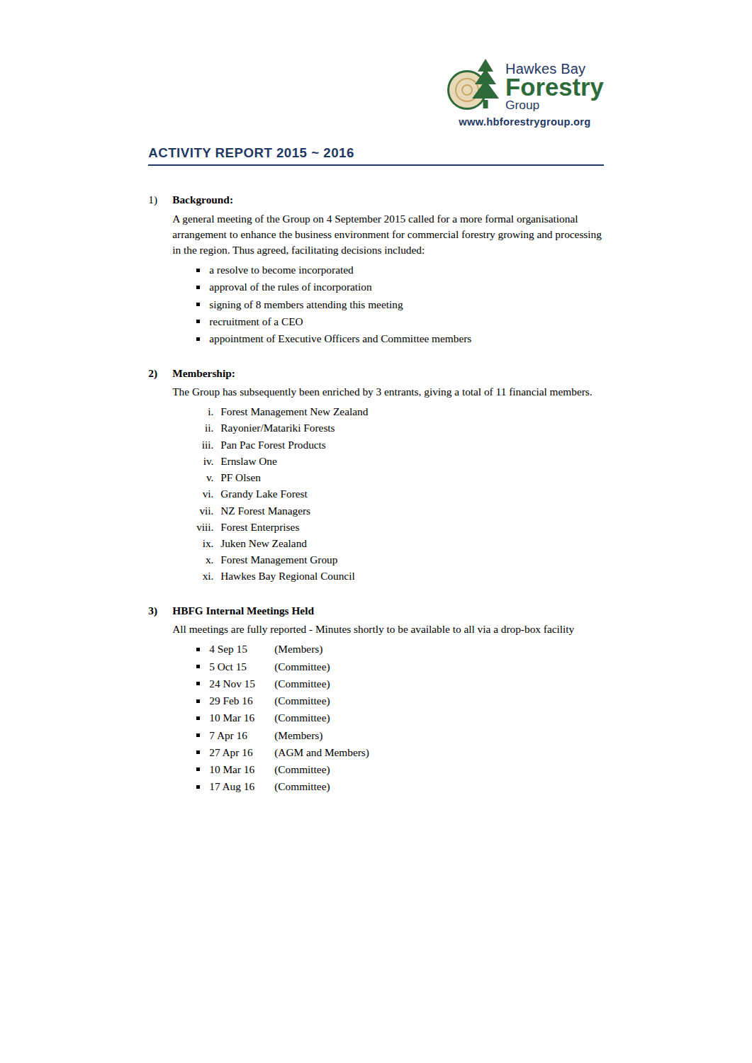Hawkes Bay
Forestry
Group
www.hbforestrygroup.org
ACTIVITY REPORT 2015 ~ 2016
Background:
A general meeting of the Group on 4 September 2015 called for a more formal organisational arrangement to enhance the business environment for commercial forestry growing and processing in the region. Thus agreed, facilitating decisions included:
a resolve to become incorporated
approval of the rules of incorporation
signing of 8 members attending this meeting
recruitment of a CEO
appointment of Executive Officers and Committee members
Membership:
The Group has subsequently been enriched by 3 entrants, giving a total of 11 financial members.
Forest Management New Zealand
Rayonier/Matariki Forests
Pan Pac Forest Products
Ernslaw One
PF Olsen
Grandy Lake Forest
NZ Forest Managers
Forest Enterprises
Juken New Zealand
Forest Management Group
Hawkes Bay Regional Council
HBFG Internal Meetings Held
All meetings are fully reported - Minutes shortly to be available to all via a drop-box facility
4 Sep 15(Members)
5 Oct 15(Committee)
24 Nov 15(Committee)
29 Feb 16(Committee)
10 Mar 16(Committee)
7 Apr 16(Members)
27 Apr 16(AGM and Members)
10 Mar 16(Committee)
17 Aug 16(Committee)